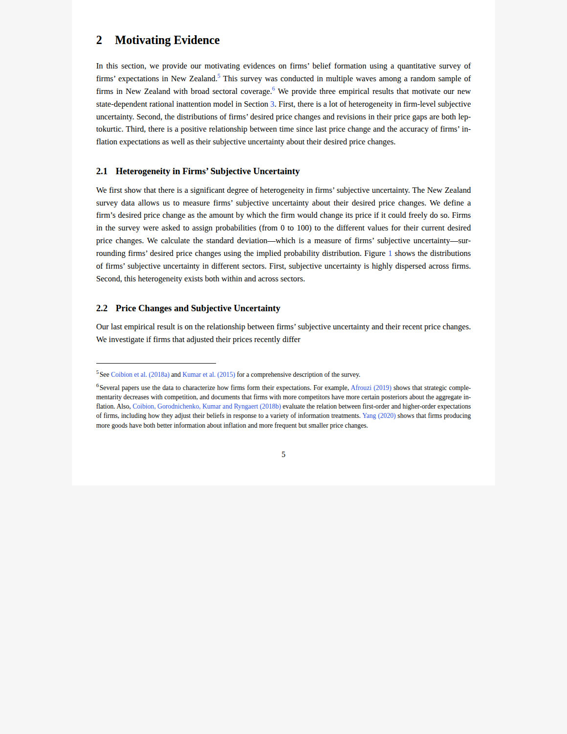2 Motivating Evidence
In this section, we provide our motivating evidences on firms’ belief formation using a quantitative survey of firms’ expectations in New Zealand.5 This survey was conducted in multiple waves among a random sample of firms in New Zealand with broad sectoral coverage.6 We provide three empirical results that motivate our new state-dependent rational inattention model in Section 3. First, there is a lot of heterogeneity in firm-level subjective uncertainty. Second, the distributions of firms’ desired price changes and revisions in their price gaps are both leptokurtic. Third, there is a positive relationship between time since last price change and the accuracy of firms’ inflation expectations as well as their subjective uncertainty about their desired price changes.
2.1 Heterogeneity in Firms’ Subjective Uncertainty
We first show that there is a significant degree of heterogeneity in firms’ subjective uncertainty. The New Zealand survey data allows us to measure firms’ subjective uncertainty about their desired price changes. We define a firm’s desired price change as the amount by which the firm would change its price if it could freely do so. Firms in the survey were asked to assign probabilities (from 0 to 100) to the different values for their current desired price changes. We calculate the standard deviation—which is a measure of firms’ subjective uncertainty—surrounding firms’ desired price changes using the implied probability distribution. Figure 1 shows the distributions of firms’ subjective uncertainty in different sectors. First, subjective uncertainty is highly dispersed across firms. Second, this heterogeneity exists both within and across sectors.
2.2 Price Changes and Subjective Uncertainty
Our last empirical result is on the relationship between firms’ subjective uncertainty and their recent price changes. We investigate if firms that adjusted their prices recently differ
5 See Coibion et al. (2018a) and Kumar et al. (2015) for a comprehensive description of the survey.
6 Several papers use the data to characterize how firms form their expectations. For example, Afrouzi (2019) shows that strategic complementarity decreases with competition, and documents that firms with more competitors have more certain posteriors about the aggregate inflation. Also, Coibion, Gorodnichenko, Kumar and Ryngaert (2018b) evaluate the relation between first-order and higher-order expectations of firms, including how they adjust their beliefs in response to a variety of information treatments. Yang (2020) shows that firms producing more goods have both better information about inflation and more frequent but smaller price changes.
5